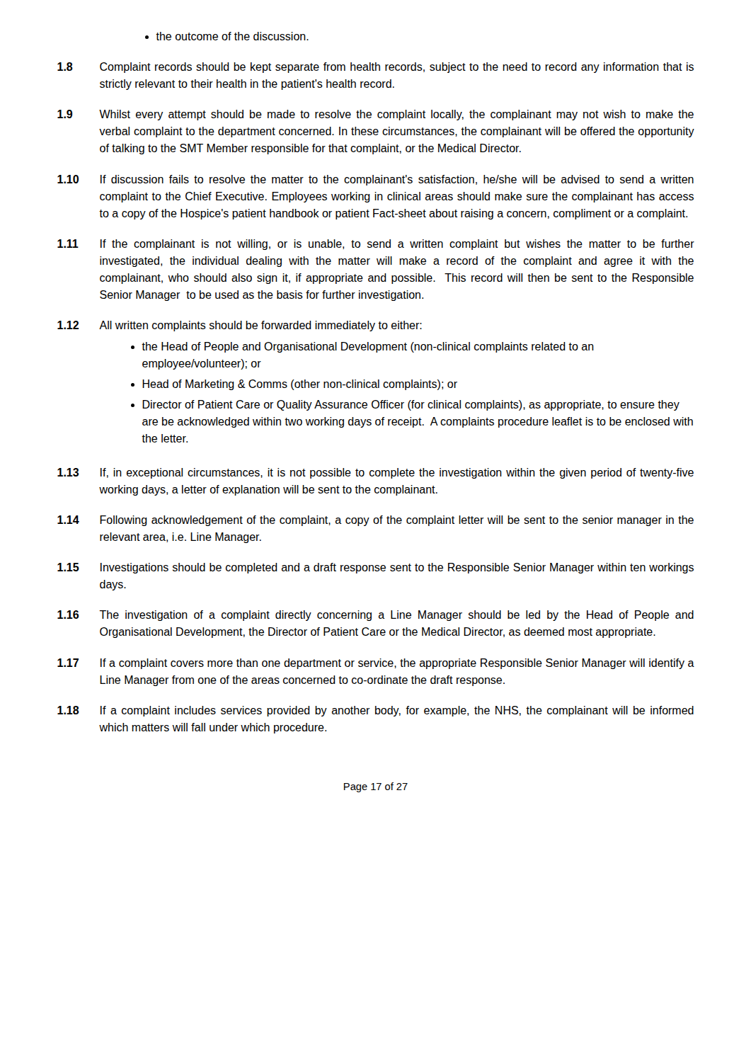the outcome of the discussion.
1.8
Complaint records should be kept separate from health records, subject to the need to record any information that is strictly relevant to their health in the patient's health record.
1.9
Whilst every attempt should be made to resolve the complaint locally, the complainant may not wish to make the verbal complaint to the department concerned. In these circumstances, the complainant will be offered the opportunity of talking to the SMT Member responsible for that complaint, or the Medical Director.
1.10
If discussion fails to resolve the matter to the complainant's satisfaction, he/she will be advised to send a written complaint to the Chief Executive. Employees working in clinical areas should make sure the complainant has access to a copy of the Hospice's patient handbook or patient Fact-sheet about raising a concern, compliment or a complaint.
1.11
If the complainant is not willing, or is unable, to send a written complaint but wishes the matter to be further investigated, the individual dealing with the matter will make a record of the complaint and agree it with the complainant, who should also sign it, if appropriate and possible. This record will then be sent to the Responsible Senior Manager to be used as the basis for further investigation.
1.12
All written complaints should be forwarded immediately to either:
the Head of People and Organisational Development (non-clinical complaints related to an employee/volunteer); or
Head of Marketing & Comms (other non-clinical complaints); or
Director of Patient Care or Quality Assurance Officer (for clinical complaints), as appropriate, to ensure they are be acknowledged within two working days of receipt. A complaints procedure leaflet is to be enclosed with the letter.
1.13
If, in exceptional circumstances, it is not possible to complete the investigation within the given period of twenty-five working days, a letter of explanation will be sent to the complainant.
1.14
Following acknowledgement of the complaint, a copy of the complaint letter will be sent to the senior manager in the relevant area, i.e. Line Manager.
1.15
Investigations should be completed and a draft response sent to the Responsible Senior Manager within ten workings days.
1.16
The investigation of a complaint directly concerning a Line Manager should be led by the Head of People and Organisational Development, the Director of Patient Care or the Medical Director, as deemed most appropriate.
1.17
If a complaint covers more than one department or service, the appropriate Responsible Senior Manager will identify a Line Manager from one of the areas concerned to co-ordinate the draft response.
1.18
If a complaint includes services provided by another body, for example, the NHS, the complainant will be informed which matters will fall under which procedure.
Page 17 of 27